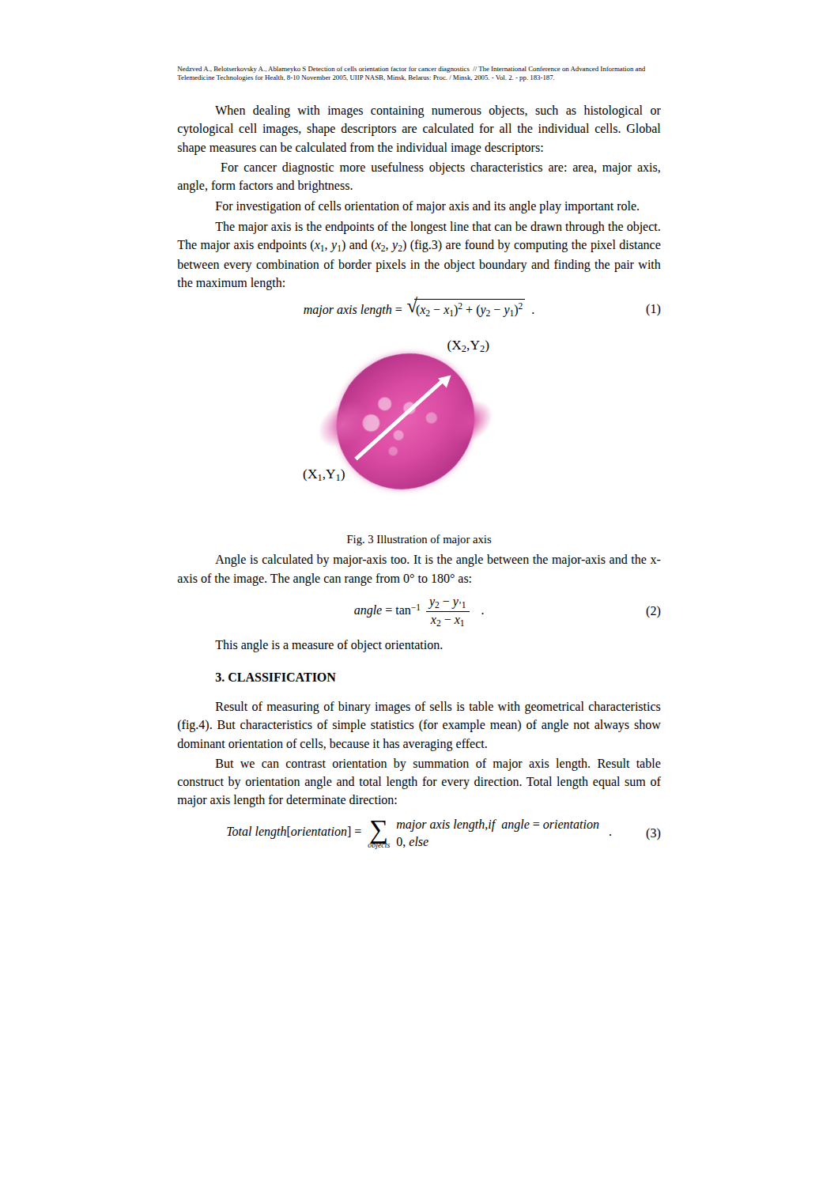Nedzved A., Belotserkovsky A., Ablameyko S Detection of cells orientation factor for cancer diagnostics // The International Conference on Advanced Information and Telemedicine Technologies for Health, 8-10 November 2005, UIIP NASB, Minsk, Belarus: Proc. / Minsk, 2005. - Vol. 2. - pp. 183-187.
When dealing with images containing numerous objects, such as histological or cytological cell images, shape descriptors are calculated for all the individual cells. Global shape measures can be calculated from the individual image descriptors:
For cancer diagnostic more usefulness objects characteristics are: area, major axis, angle, form factors and brightness.
For investigation of cells orientation of major axis and its angle play important role.
The major axis is the endpoints of the longest line that can be drawn through the object. The major axis endpoints (x 1, y 1) and (x 2, y 2) (fig.3) are found by computing the pixel distance between every combination of border pixels in the object boundary and finding the pair with the maximum length:
major axis length = (x 2 − x 1)2 + (y 2 − y 1)2 .
(1)
(X2,Y2)
(X1,Y1)
Fig. 3 Illustration of major axis
Angle is calculated by major-axis too. It is the angle between the major-axis and the x-axis of the image. The angle can range from 0° to 180° as:
angle = tan−1 y 2 − y’1 x 2 − x 1 .
(2)
This angle is a measure of object orientation.
3. CLASSIFICATION
Result of measuring of binary images of sells is table with geometrical characteristics (fig.4). But characteristics of simple statistics (for example mean) of angle not always show dominant orientation of cells, because it has averaging effect.
But we can contrast orientation by summation of major axis length. Result table construct by orientation angle and total length for every direction. Total length equal sum of major axis length for determinate direction:
Total length[orientation] = ∑objects major axis length,if angle = orientation
0, else .
(3)